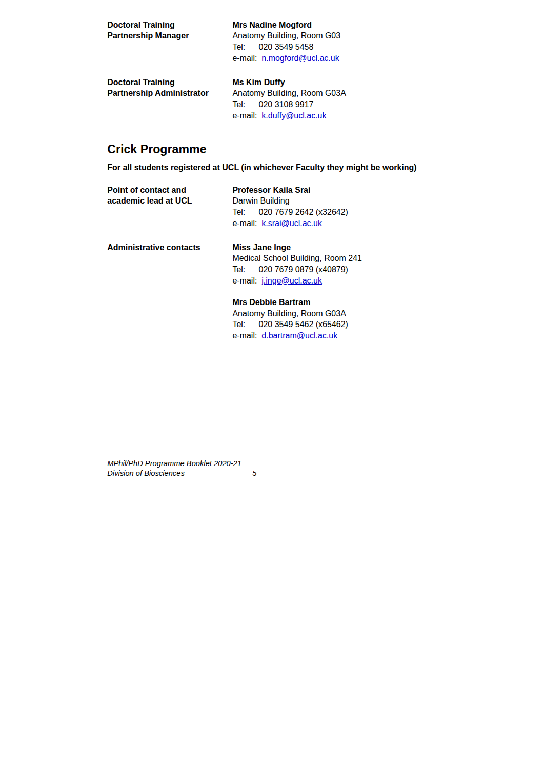| Doctoral Training Partnership Manager | Mrs Nadine Mogford Anatomy Building, Room G03 Tel: 020 3549 5458 e-mail: n.mogford@ucl.ac.uk |
| Doctoral Training Partnership Administrator | Ms Kim Duffy Anatomy Building, Room G03A Tel: 020 3108 9917 e-mail: k.duffy@ucl.ac.uk |
Crick Programme
For all students registered at UCL (in whichever Faculty they might be working)
| Point of contact and academic lead at UCL | Professor Kaila Srai Darwin Building Tel: 020 7679 2642 (x32642) e-mail: k.srai@ucl.ac.uk |
| Administrative contacts | Miss Jane Inge Medical School Building, Room 241 Tel: 020 7679 0879 (x40879) e-mail: j.inge@ucl.ac.uk Mrs Debbie Bartram Anatomy Building, Room G03A Tel: 020 3549 5462 (x65462) e-mail: d.bartram@ucl.ac.uk |
MPhil/PhD Programme Booklet 2020-21
Division of Biosciences 5